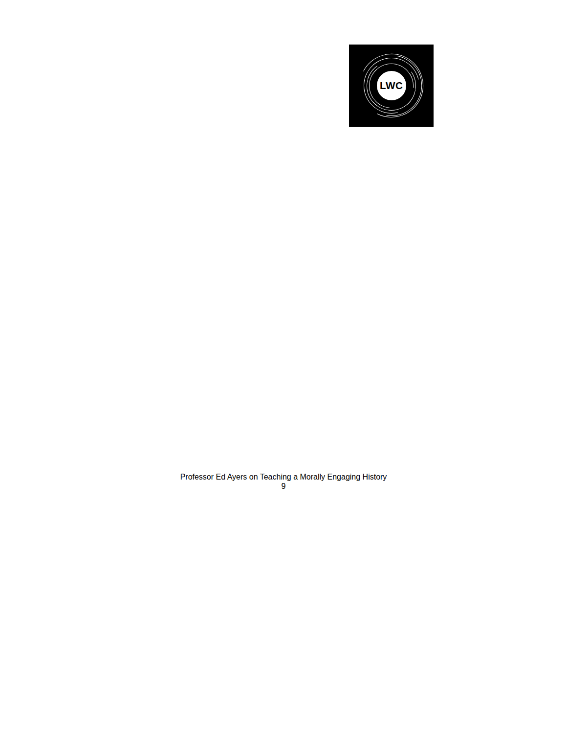LWC
Professor Ed Ayers on Teaching a Morally Engaging History 9